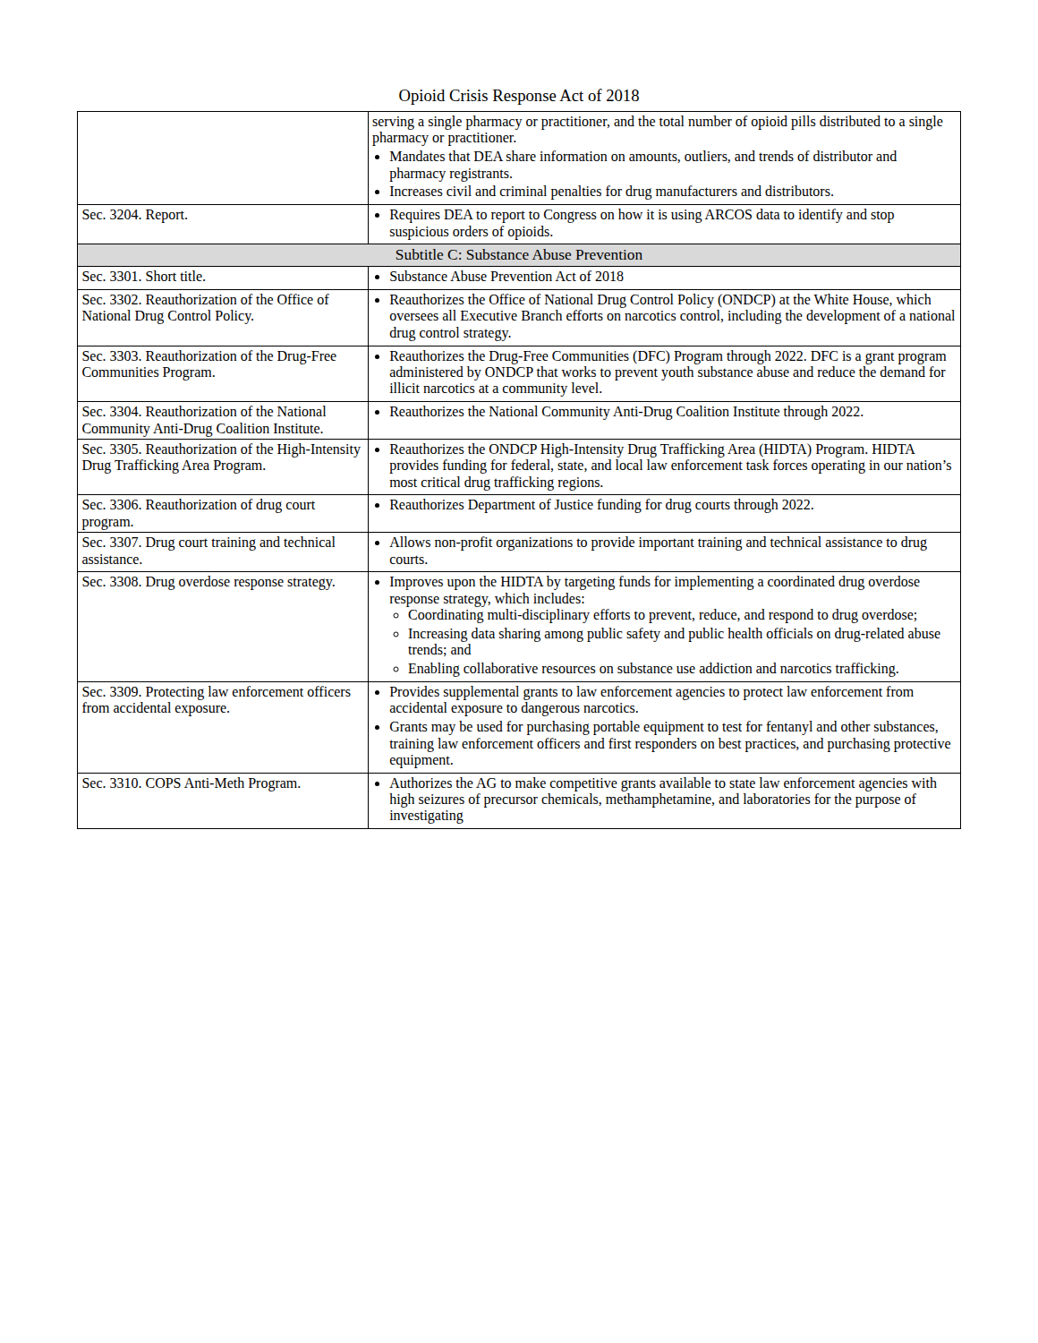Opioid Crisis Response Act of 2018
| | serving a single pharmacy or practitioner, and the total number of opioid pills distributed to a single pharmacy or practitioner. Mandates that DEA share information on amounts, outliers, and trends of distributor and pharmacy registrants. Increases civil and criminal penalties for drug manufacturers and distributors. |
| Sec. 3204. Report. | Requires DEA to report to Congress on how it is using ARCOS data to identify and stop suspicious orders of opioids. |
| Subtitle C: Substance Abuse Prevention |
| Sec. 3301. Short title. | Substance Abuse Prevention Act of 2018 |
| Sec. 3302. Reauthorization of the Office of National Drug Control Policy. | Reauthorizes the Office of National Drug Control Policy (ONDCP) at the White House, which oversees all Executive Branch efforts on narcotics control, including the development of a national drug control strategy. |
| Sec. 3303. Reauthorization of the Drug-Free Communities Program. | Reauthorizes the Drug-Free Communities (DFC) Program through 2022. DFC is a grant program administered by ONDCP that works to prevent youth substance abuse and reduce the demand for illicit narcotics at a community level. |
| Sec. 3304. Reauthorization of the National Community Anti-Drug Coalition Institute. | Reauthorizes the National Community Anti-Drug Coalition Institute through 2022. |
| Sec. 3305. Reauthorization of the High-Intensity Drug Trafficking Area Program. | Reauthorizes the ONDCP High-Intensity Drug Trafficking Area (HIDTA) Program. HIDTA provides funding for federal, state, and local law enforcement task forces operating in our nation’s most critical drug trafficking regions. |
| Sec. 3306. Reauthorization of drug court program. | Reauthorizes Department of Justice funding for drug courts through 2022. |
| Sec. 3307. Drug court training and technical assistance. | Allows non-profit organizations to provide important training and technical assistance to drug courts. |
| Sec. 3308. Drug overdose response strategy. | Improves upon the HIDTA by targeting funds for implementing a coordinated drug overdose response strategy, which includes: Coordinating multi-disciplinary efforts to prevent, reduce, and respond to drug overdose; Increasing data sharing among public safety and public health officials on drug-related abuse trends; and Enabling collaborative resources on substance use addiction and narcotics trafficking. |
| Sec. 3309. Protecting law enforcement officers from accidental exposure. | Provides supplemental grants to law enforcement agencies to protect law enforcement from accidental exposure to dangerous narcotics. Grants may be used for purchasing portable equipment to test for fentanyl and other substances, training law enforcement officers and first responders on best practices, and purchasing protective equipment. |
| Sec. 3310. COPS Anti-Meth Program. | Authorizes the AG to make competitive grants available to state law enforcement agencies with high seizures of precursor chemicals, methamphetamine, and laboratories for the purpose of investigating |